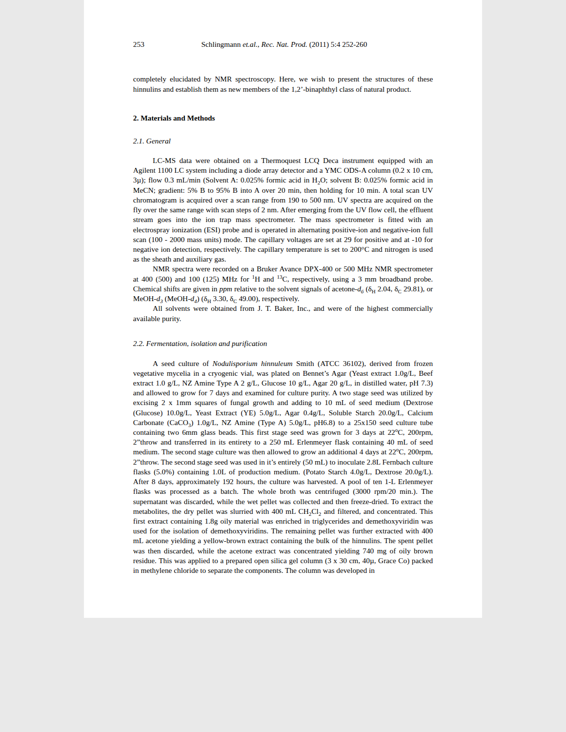253 Schlingmann et.al., Rec. Nat. Prod. (2011) 5:4 252-260
completely elucidated by NMR spectroscopy. Here, we wish to present the structures of these hinnulins and establish them as new members of the 1,2’-binaphthyl class of natural product.
2. Materials and Methods
2.1. General
LC-MS data were obtained on a Thermoquest LCQ Deca instrument equipped with an Agilent 1100 LC system including a diode array detector and a YMC ODS-A column (0.2 x 10 cm, 3µ); flow 0.3 mL/min (Solvent A: 0.025% formic acid in H2O; solvent B: 0.025% formic acid in MeCN; gradient: 5% B to 95% B into A over 20 min, then holding for 10 min. A total scan UV chromatogram is acquired over a scan range from 190 to 500 nm. UV spectra are acquired on the fly over the same range with scan steps of 2 nm. After emerging from the UV flow cell, the effluent stream goes into the ion trap mass spectrometer. The mass spectrometer is fitted with an electrospray ionization (ESI) probe and is operated in alternating positive-ion and negative-ion full scan (100 - 2000 mass units) mode. The capillary voltages are set at 29 for positive and at -10 for negative ion detection, respectively. The capillary temperature is set to 200°C and nitrogen is used as the sheath and auxiliary gas.
NMR spectra were recorded on a Bruker Avance DPX-400 or 500 MHz NMR spectrometer at 400 (500) and 100 (125) MHz for 1H and 13C, respectively, using a 3 mm broadband probe. Chemical shifts are given in ppm relative to the solvent signals of acetone-d6 (δH 2.04, δC 29.81), or MeOH-d3 (MeOH-d4) (δH 3.30, δC 49.00), respectively.
All solvents were obtained from J. T. Baker, Inc., and were of the highest commercially available purity.
2.2. Fermentation, isolation and purification
A seed culture of Nodulisporium hinnuleum Smith (ATCC 36102), derived from frozen vegetative mycelia in a cryogenic vial, was plated on Bennet’s Agar (Yeast extract 1.0g/L, Beef extract 1.0 g/L, NZ Amine Type A 2 g/L, Glucose 10 g/L, Agar 20 g/L, in distilled water, pH 7.3) and allowed to grow for 7 days and examined for culture purity. A two stage seed was utilized by excising 2 x 1mm squares of fungal growth and adding to 10 mL of seed medium (Dextrose (Glucose) 10.0g/L, Yeast Extract (YE) 5.0g/L, Agar 0.4g/L, Soluble Starch 20.0g/L, Calcium Carbonate (CaCO3) 1.0g/L, NZ Amine (Type A) 5.0g/L, pH6.8) to a 25x150 seed culture tube containing two 6mm glass beads. This first stage seed was grown for 3 days at 22oC, 200rpm, 2”throw and transferred in its entirety to a 250 mL Erlenmeyer flask containing 40 mL of seed medium. The second stage culture was then allowed to grow an additional 4 days at 22oC, 200rpm, 2”throw. The second stage seed was used in it’s entirely (50 mL) to inoculate 2.8L Fernbach culture flasks (5.0%) containing 1.0L of production medium. (Potato Starch 4.0g/L, Dextrose 20.0g/L). After 8 days, approximately 192 hours, the culture was harvested. A pool of ten 1-L Erlenmeyer flasks was processed as a batch. The whole broth was centrifuged (3000 rpm/20 min.). The supernatant was discarded, while the wet pellet was collected and then freeze-dried. To extract the metabolites, the dry pellet was slurried with 400 mL CH2Cl2 and filtered, and concentrated. This first extract containing 1.8g oily material was enriched in triglycerides and demethoxyviridin was used for the isolation of demethoxyviridins. The remaining pellet was further extracted with 400 mL acetone yielding a yellow-brown extract containing the bulk of the hinnulins. The spent pellet was then discarded, while the acetone extract was concentrated yielding 740 mg of oily brown residue. This was applied to a prepared open silica gel column (3 x 30 cm, 40µ, Grace Co) packed in methylene chloride to separate the components. The column was developed in